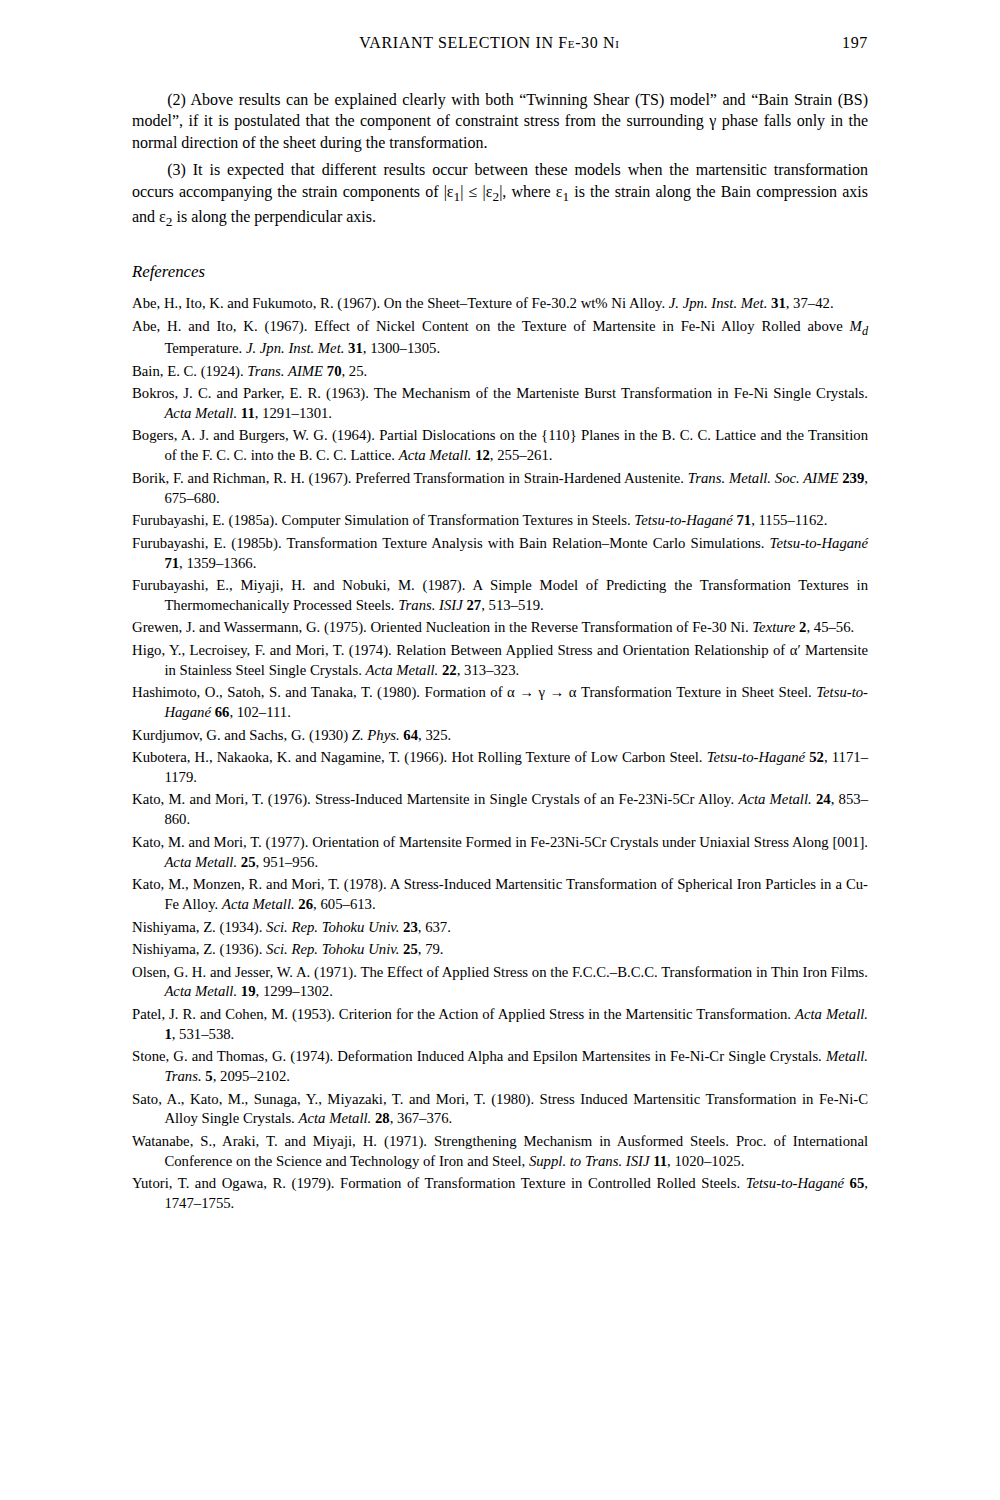VARIANT SELECTION IN Fe-30 Ni 197
(2) Above results can be explained clearly with both “Twinning Shear (TS) model” and “Bain Strain (BS) model”, if it is postulated that the component of constraint stress from the surrounding γ phase falls only in the normal direction of the sheet during the transformation.
(3) It is expected that different results occur between these models when the martensitic transformation occurs accompanying the strain components of |ε1| ≤ |ε2|, where ε1 is the strain along the Bain compression axis and ε2 is along the perpendicular axis.
References
Abe, H., Ito, K. and Fukumoto, R. (1967). On the Sheet–Texture of Fe-30.2 wt% Ni Alloy. J. Jpn. Inst. Met. 31, 37–42.
Abe, H. and Ito, K. (1967). Effect of Nickel Content on the Texture of Martensite in Fe-Ni Alloy Rolled above Md Temperature. J. Jpn. Inst. Met. 31, 1300–1305.
Bain, E. C. (1924). Trans. AIME 70, 25.
Bokros, J. C. and Parker, E. R. (1963). The Mechanism of the Marteniste Burst Transformation in Fe-Ni Single Crystals. Acta Metall. 11, 1291–1301.
Bogers, A. J. and Burgers, W. G. (1964). Partial Dislocations on the {110} Planes in the B. C. C. Lattice and the Transition of the F. C. C. into the B. C. C. Lattice. Acta Metall. 12, 255–261.
Borik, F. and Richman, R. H. (1967). Preferred Transformation in Strain-Hardened Austenite. Trans. Metall. Soc. AIME 239, 675–680.
Furubayashi, E. (1985a). Computer Simulation of Transformation Textures in Steels. Tetsu-to-Hagané 71, 1155–1162.
Furubayashi, E. (1985b). Transformation Texture Analysis with Bain Relation–Monte Carlo Simulations. Tetsu-to-Hagané 71, 1359–1366.
Furubayashi, E., Miyaji, H. and Nobuki, M. (1987). A Simple Model of Predicting the Transformation Textures in Thermomechanically Processed Steels. Trans. ISIJ 27, 513–519.
Grewen, J. and Wassermann, G. (1975). Oriented Nucleation in the Reverse Transformation of Fe-30 Ni. Texture 2, 45–56.
Higo, Y., Lecroisey, F. and Mori, T. (1974). Relation Between Applied Stress and Orientation Relationship of α′ Martensite in Stainless Steel Single Crystals. Acta Metall. 22, 313–323.
Hashimoto, O., Satoh, S. and Tanaka, T. (1980). Formation of α → γ → α Transformation Texture in Sheet Steel. Tetsu-to-Hagané 66, 102–111.
Kurdjumov, G. and Sachs, G. (1930) Z. Phys. 64, 325.
Kubotera, H., Nakaoka, K. and Nagamine, T. (1966). Hot Rolling Texture of Low Carbon Steel. Tetsu-to-Hagané 52, 1171–1179.
Kato, M. and Mori, T. (1976). Stress-Induced Martensite in Single Crystals of an Fe-23Ni-5Cr Alloy. Acta Metall. 24, 853–860.
Kato, M. and Mori, T. (1977). Orientation of Martensite Formed in Fe-23Ni-5Cr Crystals under Uniaxial Stress Along [001]. Acta Metall. 25, 951–956.
Kato, M., Monzen, R. and Mori, T. (1978). A Stress-Induced Martensitic Transformation of Spherical Iron Particles in a Cu-Fe Alloy. Acta Metall. 26, 605–613.
Nishiyama, Z. (1934). Sci. Rep. Tohoku Univ. 23, 637.
Nishiyama, Z. (1936). Sci. Rep. Tohoku Univ. 25, 79.
Olsen, G. H. and Jesser, W. A. (1971). The Effect of Applied Stress on the F.C.C.–B.C.C. Transformation in Thin Iron Films. Acta Metall. 19, 1299–1302.
Patel, J. R. and Cohen, M. (1953). Criterion for the Action of Applied Stress in the Martensitic Transformation. Acta Metall. 1, 531–538.
Stone, G. and Thomas, G. (1974). Deformation Induced Alpha and Epsilon Martensites in Fe-Ni-Cr Single Crystals. Metall. Trans. 5, 2095–2102.
Sato, A., Kato, M., Sunaga, Y., Miyazaki, T. and Mori, T. (1980). Stress Induced Martensitic Transformation in Fe-Ni-C Alloy Single Crystals. Acta Metall. 28, 367–376.
Watanabe, S., Araki, T. and Miyaji, H. (1971). Strengthening Mechanism in Ausformed Steels. Proc. of International Conference on the Science and Technology of Iron and Steel, Suppl. to Trans. ISIJ 11, 1020–1025.
Yutori, T. and Ogawa, R. (1979). Formation of Transformation Texture in Controlled Rolled Steels. Tetsu-to-Hagané 65, 1747–1755.